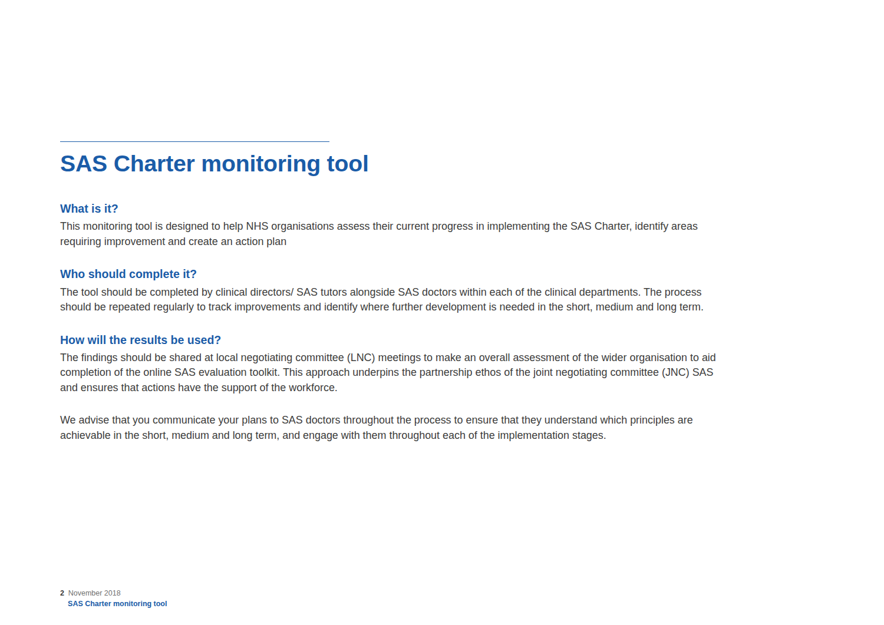SAS Charter monitoring tool
What is it?
This monitoring tool is designed to help NHS organisations assess their current progress in implementing the SAS Charter, identify areas requiring improvement and create an action plan
Who should complete it?
The tool should be completed by clinical directors/ SAS tutors alongside SAS doctors within each of the clinical departments. The process should be repeated regularly to track improvements and identify where further development is needed in the short, medium and long term.
How will the results be used?
The findings should be shared at local negotiating committee (LNC) meetings to make an overall assessment of the wider organisation to aid completion of the online SAS evaluation toolkit. This approach underpins the partnership ethos of the joint negotiating committee (JNC) SAS and ensures that actions have the support of the workforce.
We advise that you communicate your plans to SAS doctors throughout the process to ensure that they understand which principles are achievable in the short, medium and long term, and engage with them throughout each of the implementation stages.
2 November 2018 SAS Charter monitoring tool